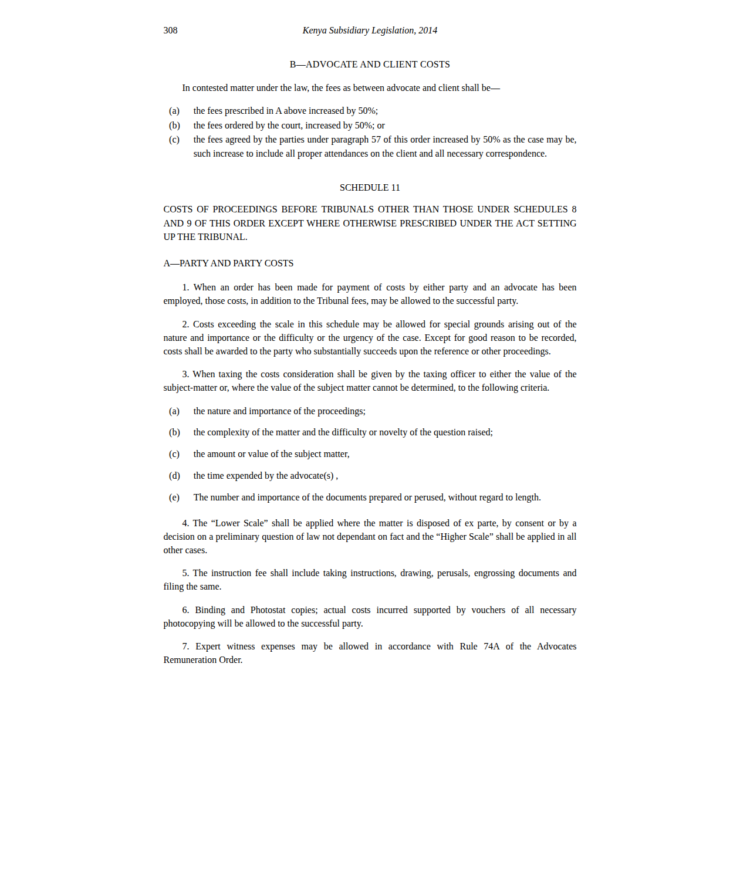308 Kenya Subsidiary Legislation, 2014
B—ADVOCATE AND CLIENT COSTS
In contested matter under the law, the fees as between advocate and client shall be—
(a) the fees prescribed in A above increased by 50%;
(b) the fees ordered by the court, increased by 50%; or
(c) the fees agreed by the parties under paragraph 57 of this order increased by 50% as the case may be, such increase to include all proper attendances on the client and all necessary correspondence.
SCHEDULE 11
Costs of proceedings before tribunals other than those under Schedules 8 and 9 of this order except where otherwise prescribed under the Act setting up the Tribunal.
A—PARTY AND PARTY COSTS
1. When an order has been made for payment of costs by either party and an advocate has been employed, those costs, in addition to the Tribunal fees, may be allowed to the successful party.
2. Costs exceeding the scale in this schedule may be allowed for special grounds arising out of the nature and importance or the difficulty or the urgency of the case. Except for good reason to be recorded, costs shall be awarded to the party who substantially succeeds upon the reference or other proceedings.
3. When taxing the costs consideration shall be given by the taxing officer to either the value of the subject-matter or, where the value of the subject matter cannot be determined, to the following criteria.
(a) the nature and importance of the proceedings;
(b) the complexity of the matter and the difficulty or novelty of the question raised;
(c) the amount or value of the subject matter,
(d) the time expended by the advocate(s) ,
(e) The number and importance of the documents prepared or perused, without regard to length.
4. The “Lower Scale” shall be applied where the matter is disposed of ex parte, by consent or by a decision on a preliminary question of law not dependant on fact and the “Higher Scale” shall be applied in all other cases.
5. The instruction fee shall include taking instructions, drawing, perusals, engrossing documents and filing the same.
6. Binding and Photostat copies; actual costs incurred supported by vouchers of all necessary photocopying will be allowed to the successful party.
7. Expert witness expenses may be allowed in accordance with Rule 74A of the Advocates Remuneration Order.